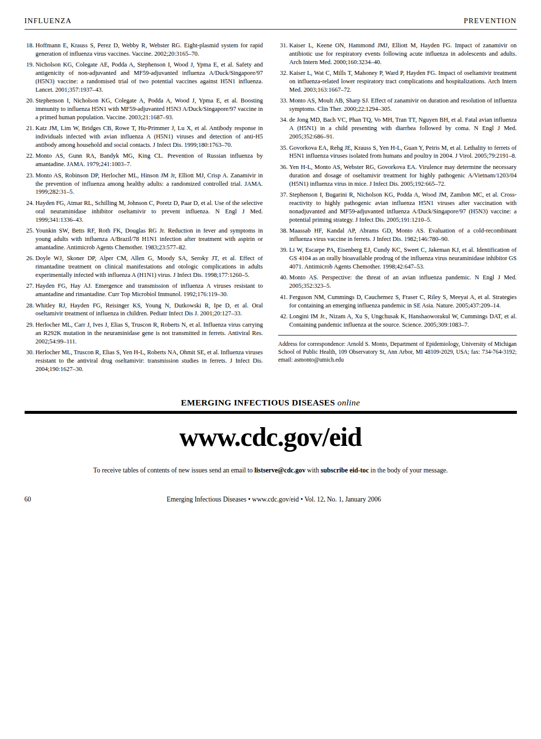INFLUENZA PREVENTION
Hoffmann E, Krauss S, Perez D, Webby R, Webster RG. Eight-plasmid system for rapid generation of influenza virus vaccines. Vaccine. 2002;20:3165–70.
Nicholson KG, Colegate AE, Podda A, Stephenson I, Wood J, Ypma E, et al. Safety and antigenicity of non-adjuvanted and MF59-adjuvanted influenza A/Duck/Singapore/97 (H5N3) vaccine: a randomised trial of two potential vaccines against H5N1 influenza. Lancet. 2001;357:1937–43.
Stephenson I, Nicholson KG, Colegate A, Podda A, Wood J, Ypma E, et al. Boosting immunity to influenza H5N1 with MF59-adjuvanted H5N3 A/Duck/Singapore/97 vaccine in a primed human population. Vaccine. 2003;21:1687–93.
Katz JM, Lim W, Bridges CB, Rowe T, Hu-Primmer J, Lu X, et al. Antibody response in individuals infected with avian influenza A (H5N1) viruses and detection of anti-H5 antibody among household and social contacts. J Infect Dis. 1999;180:1763–70.
Monto AS, Gunn RA, Bandyk MG, King CL. Prevention of Russian influenza by amantadine. JAMA. 1979;241:1003–7.
Monto AS, Robinson DP, Herlocher ML, Hinson JM Jr, Elliott MJ, Crisp A. Zanamivir in the prevention of influenza among healthy adults: a randomized controlled trial. JAMA. 1999;282:31–5.
Hayden FG, Atmar RL, Schilling M, Johnson C, Poretz D, Paar D, et al. Use of the selective oral neuraminidase inhibitor oseltamivir to prevent influenza. N Engl J Med. 1999;341:1336–43.
Younkin SW, Betts RF, Roth FK, Douglas RG Jr. Reduction in fever and symptoms in young adults with influenza A/Brazil/78 H1N1 infection after treatment with aspirin or amantadine. Antimicrob Agents Chemother. 1983;23:577–82.
Doyle WJ, Skoner DP, Alper CM, Allen G, Moody SA, Seroky JT, et al. Effect of rimantadine treatment on clinical manifestations and otologic complications in adults experimentally infected with influenza A (H1N1) virus. J Infect Dis. 1998;177:1260–5.
Hayden FG, Hay AJ. Emergence and transmission of influenza A viruses resistant to amantadine and rimantadine. Curr Top Microbiol Immunol. 1992;176:119–30.
Whitley RJ, Hayden FG, Reisinger KS, Young N, Dutkowski R, Ipe D, et al. Oral oseltamivir treatment of influenza in children. Pediatr Infect Dis J. 2001;20:127–33.
Herlocher ML, Carr J, Ives J, Elias S, Truscon R, Roberts N, et al. Influenza virus carrying an R292K mutation in the neuraminidase gene is not transmitted in ferrets. Antiviral Res. 2002;54:99–111.
Herlocher ML, Truscon R, Elias S, Yen H-L, Roberts NA, Ohmit SE, et al. Influenza viruses resistant to the antiviral drug oseltamivir: transmission studies in ferrets. J Infect Dis. 2004;190:1627–30.
Kaiser L, Keene ON, Hammond JMJ, Elliott M, Hayden FG. Impact of zanamivir on antibiotic use for respiratory events following acute influenza in adolescents and adults. Arch Intern Med. 2000;160:3234–40.
Kaiser L, Wat C, Mills T, Mahoney P, Ward P, Hayden FG. Impact of oseltamivir treatment on influenza-related lower respiratory tract complications and hospitalizations. Arch Intern Med. 2003;163:1667–72.
Monto AS, Moult AB, Sharp SJ. Effect of zanamivir on duration and resolution of influenza symptoms. Clin Ther. 2000;22:1294–305.
de Jong MD, Bach VC, Phan TQ, Vo MH, Tran TT, Nguyen BH, et al. Fatal avian influenza A (H5N1) in a child presenting with diarrhea followed by coma. N Engl J Med. 2005;352:686–91.
Govorkova EA, Rehg JE, Krauss S, Yen H-L, Guan Y, Peiris M, et al. Lethality to ferrets of H5N1 influenza viruses isolated from humans and poultry in 2004. J Virol. 2005;79:2191–8.
Yen H-L, Monto AS, Webster RG, Govorkova EA. Virulence may determine the necessary duration and dosage of oseltamivir treatment for highly pathogenic A/Vietnam/1203/04 (H5N1) influenza virus in mice. J Infect Dis. 2005;192:665–72.
Stephenson I, Bugarini R, Nicholson KG, Podda A, Wood JM, Zambon MC, et al. Cross-reactivity to highly pathogenic avian influenza H5N1 viruses after vaccination with nonadjuvanted and MF59-adjuvanted influenza A/Duck/Singapore/97 (H5N3) vaccine: a potential priming strategy. J Infect Dis. 2005;191:1210–5.
Maassab HF, Kandal AP, Abrams GD, Monto AS. Evaluation of a cold-recombinant influenza virus vaccine in ferrets. J Infect Dis. 1982;146:780–90.
Li W, Escarpe PA, Eisenberg EJ, Cundy KC, Sweet C, Jakeman KJ, et al. Identification of GS 4104 as an orally bioavailable prodrug of the influenza virus neuraminidase inhibitor GS 4071. Antimicrob Agents Chemother. 1998;42:647–53.
Monto AS. Perspective: the threat of an avian influenza pandemic. N Engl J Med. 2005;352:323–5.
Ferguson NM, Cummings D, Cauchemez S, Fraser C, Riley S, Meeyai A, et al. Strategies for containing an emerging influenza pandemic in SE Asia. Nature. 2005;437:209–14.
Longini IM Jr., Nizam A, Xu S, Ungchusak K, Hanshaoworakul W, Cummings DAT, et al. Containing pandemic influenza at the source. Science. 2005;309:1083–7.
Address for correspondence: Arnold S. Monto, Department of Epidemiology, University of Michigan School of Public Health, 109 Observatory St, Ann Arbor, MI 48109-2029, USA; fax: 734-764-3192; email: asmonto@umich.edu
EMERGING INFECTIOUS DISEASES online
www.cdc.gov/eid
To receive tables of contents of new issues send an email to listserve@cdc.gov with subscribe eid-toc in the body of your message.
60 Emerging Infectious Diseases • www.cdc.gov/eid • Vol. 12, No. 1, January 2006